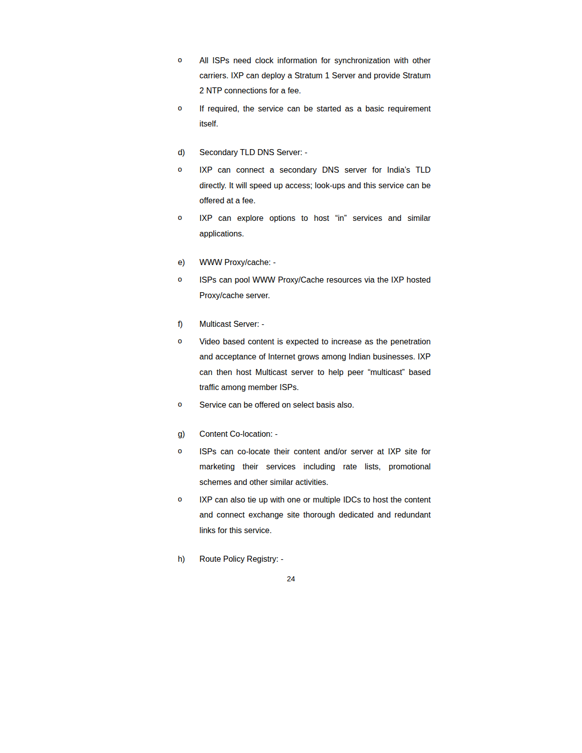o
All ISPs need clock information for synchronization with other carriers. IXP can deploy a Stratum 1 Server and provide Stratum 2 NTP connections for a fee.
o
If required, the service can be started as a basic requirement itself.
d)
Secondary TLD DNS Server: -
o
IXP can connect a secondary DNS server for India’s TLD directly. It will speed up access; look-ups and this service can be offered at a fee.
o
IXP can explore options to host “in” services and similar applications.
e)
WWW Proxy/cache: -
o
ISPs can pool WWW Proxy/Cache resources via the IXP hosted Proxy/cache server.
f)
Multicast Server: -
o
Video based content is expected to increase as the penetration and acceptance of Internet grows among Indian businesses. IXP can then host Multicast server to help peer “multicast” based traffic among member ISPs.
o
Service can be offered on select basis also.
g)
Content Co-location: -
o
ISPs can co-locate their content and/or server at IXP site for marketing their services including rate lists, promotional schemes and other similar activities.
o
IXP can also tie up with one or multiple IDCs to host the content and connect exchange site thorough dedicated and redundant links for this service.
h)
Route Policy Registry: -
24